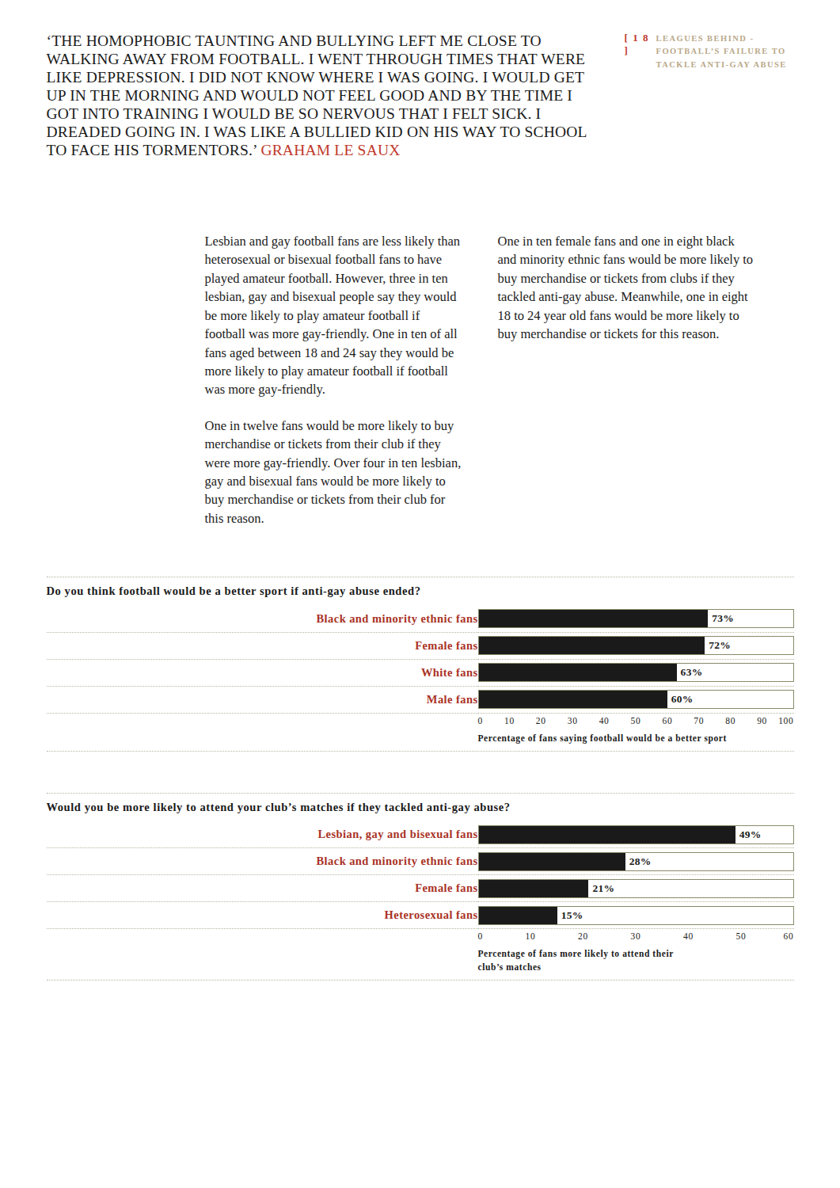‘The homophobic taunting and bullying left me close to walking away from football. I went through times that were like depression. I did not know where I was going. I would get up in the morning and would not feel good and by the time I got into training I would be so nervous that I felt sick. I dreaded going in. I was like a bullied kid on his way to school to face his tormentors.’ Graham Le Saux
[ 1 8 ]
Leagues behind -
football’s failure to
tackle anti-gay abuse
Lesbian and gay football fans are less likely than heterosexual or bisexual football fans to have played amateur football. However, three in ten lesbian, gay and bisexual people say they would be more likely to play amateur football if football was more gay-friendly. One in ten of all fans aged between 18 and 24 say they would be more likely to play amateur football if football was more gay-friendly.
One in twelve fans would be more likely to buy merchandise or tickets from their club if they were more gay-friendly. Over four in ten lesbian, gay and bisexual fans would be more likely to buy merchandise or tickets from their club for this reason.
One in ten female fans and one in eight black and minority ethnic fans would be more likely to buy merchandise or tickets from clubs if they tackled anti-gay abuse. Meanwhile, one in eight 18 to 24 year old fans would be more likely to buy merchandise or tickets for this reason.
Do you think football would be a better sport if anti-gay abuse ended?
| Black and minority ethnic fans | 73% |
| Female fans | 72% |
| White fans | 63% |
| Male fans | 60% |
| | 0 10 20 30 40 50 60 70 80 90 100 Percentage of fans saying football would be a better sport |
Would you be more likely to attend your club’s matches if they tackled anti-gay abuse?
| Lesbian, gay and bisexual fans | 49% |
| Black and minority ethnic fans | 28% |
| Female fans | 21% |
| Heterosexual fans | 15% |
| | 0 10 20 30 40 50 60 Percentage of fans more likely to attend their club’s matches |